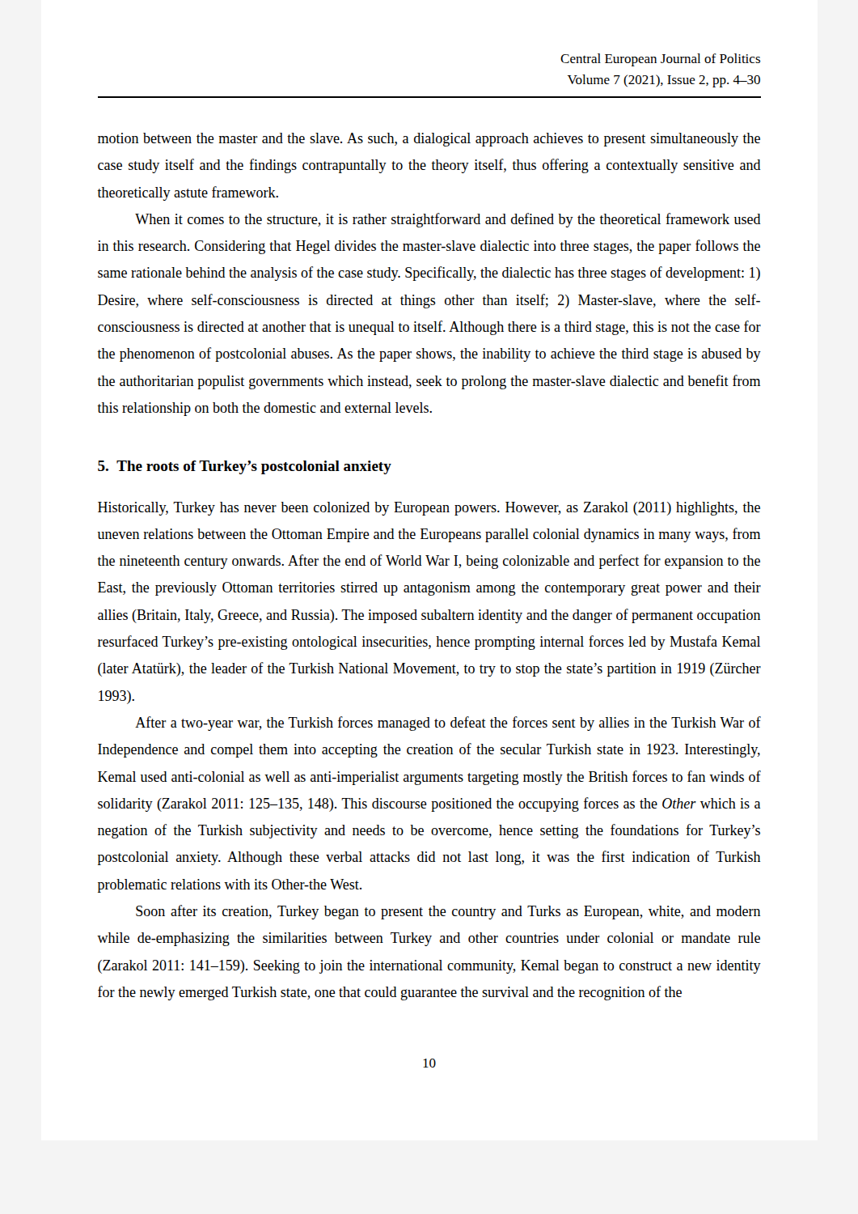Central European Journal of Politics
Volume 7 (2021), Issue 2, pp. 4–30
motion between the master and the slave. As such, a dialogical approach achieves to present simultaneously the case study itself and the findings contrapuntally to the theory itself, thus offering a contextually sensitive and theoretically astute framework.
When it comes to the structure, it is rather straightforward and defined by the theoretical framework used in this research. Considering that Hegel divides the master-slave dialectic into three stages, the paper follows the same rationale behind the analysis of the case study. Specifically, the dialectic has three stages of development: 1) Desire, where self-consciousness is directed at things other than itself; 2) Master-slave, where the self-consciousness is directed at another that is unequal to itself. Although there is a third stage, this is not the case for the phenomenon of postcolonial abuses. As the paper shows, the inability to achieve the third stage is abused by the authoritarian populist governments which instead, seek to prolong the master-slave dialectic and benefit from this relationship on both the domestic and external levels.
5. The roots of Turkey’s postcolonial anxiety
Historically, Turkey has never been colonized by European powers. However, as Zarakol (2011) highlights, the uneven relations between the Ottoman Empire and the Europeans parallel colonial dynamics in many ways, from the nineteenth century onwards. After the end of World War I, being colonizable and perfect for expansion to the East, the previously Ottoman territories stirred up antagonism among the contemporary great power and their allies (Britain, Italy, Greece, and Russia). The imposed subaltern identity and the danger of permanent occupation resurfaced Turkey’s pre-existing ontological insecurities, hence prompting internal forces led by Mustafa Kemal (later Atatürk), the leader of the Turkish National Movement, to try to stop the state’s partition in 1919 (Zürcher 1993).
After a two-year war, the Turkish forces managed to defeat the forces sent by allies in the Turkish War of Independence and compel them into accepting the creation of the secular Turkish state in 1923. Interestingly, Kemal used anti-colonial as well as anti-imperialist arguments targeting mostly the British forces to fan winds of solidarity (Zarakol 2011: 125–135, 148). This discourse positioned the occupying forces as the Other which is a negation of the Turkish subjectivity and needs to be overcome, hence setting the foundations for Turkey’s postcolonial anxiety. Although these verbal attacks did not last long, it was the first indication of Turkish problematic relations with its Other-the West.
Soon after its creation, Turkey began to present the country and Turks as European, white, and modern while de-emphasizing the similarities between Turkey and other countries under colonial or mandate rule (Zarakol 2011: 141–159). Seeking to join the international community, Kemal began to construct a new identity for the newly emerged Turkish state, one that could guarantee the survival and the recognition of the
10